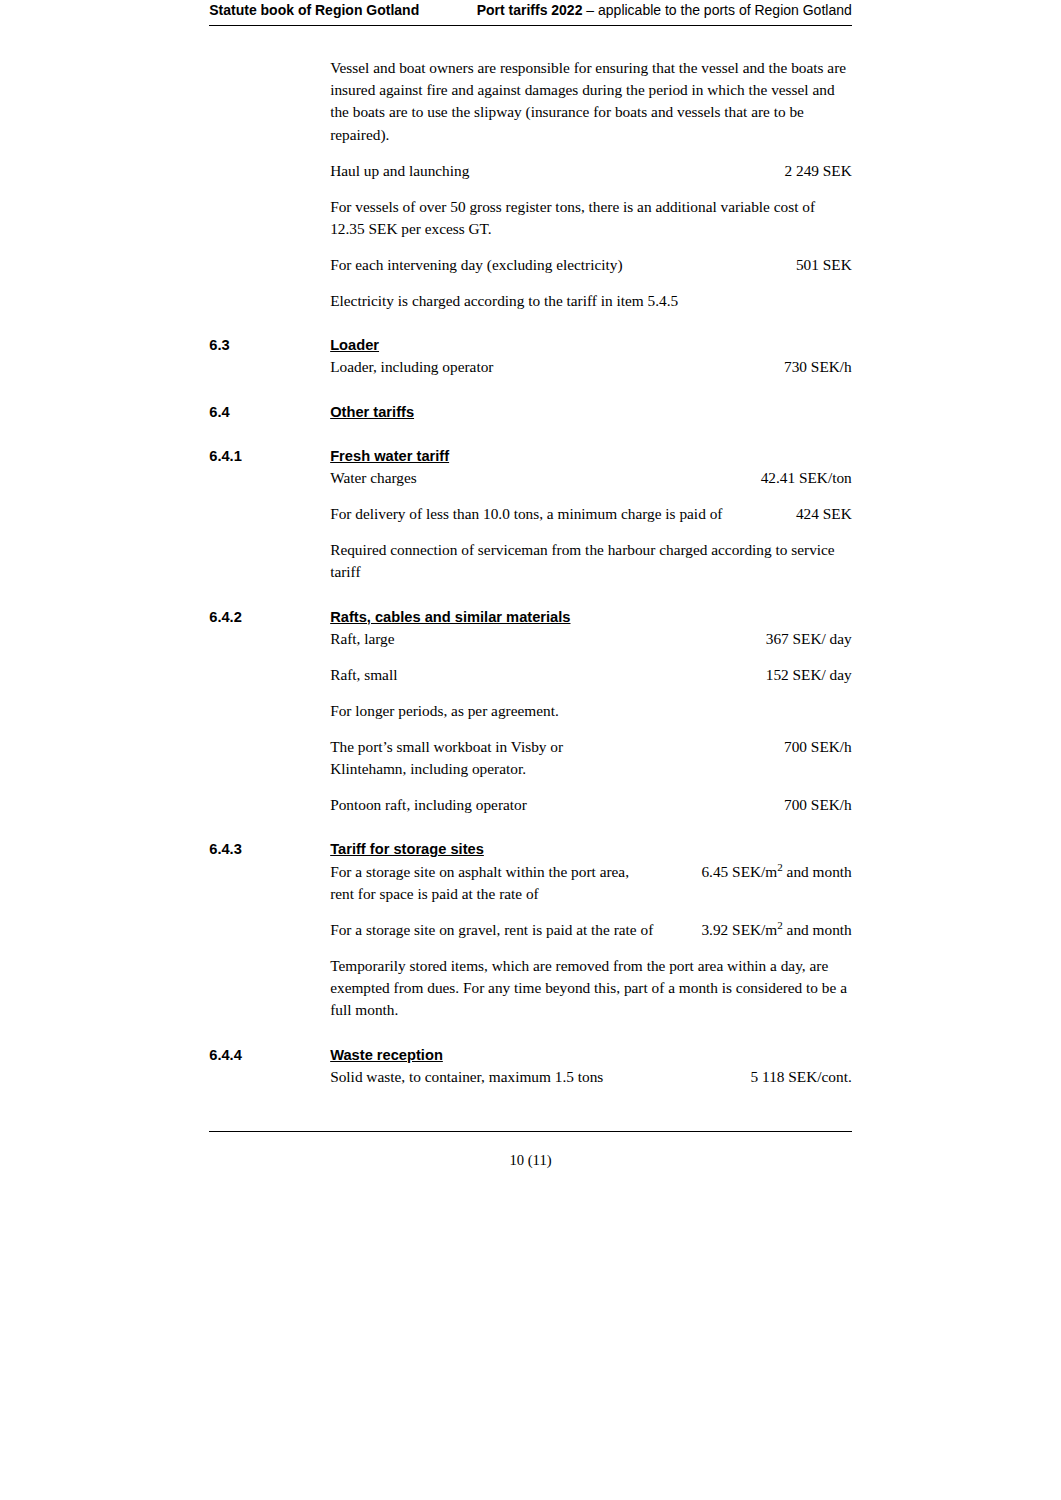Statute book of Region Gotland
Port tariffs 2022 – applicable to the ports of Region Gotland
Vessel and boat owners are responsible for ensuring that the vessel and the boats are insured against fire and against damages during the period in which the vessel and the boats are to use the slipway (insurance for boats and vessels that are to be repaired).
Haul up and launching 2 249 SEK
For vessels of over 50 gross register tons, there is an additional variable cost of 12.35 SEK per excess GT.
For each intervening day (excluding electricity) 501 SEK
Electricity is charged according to the tariff in item 5.4.5
6.3
Loader
Loader, including operator 730 SEK/h
6.4
Other tariffs
6.4.1
Fresh water tariff
Water charges 42.41 SEK/ton
For delivery of less than 10.0 tons, a minimum charge is paid of 424 SEK
Required connection of serviceman from the harbour charged according to service tariff
6.4.2
Rafts, cables and similar materials
Raft, large 367 SEK/ day
Raft, small 152 SEK/ day
For longer periods, as per agreement.
The port’s small workboat in Visby or
Klintehamn, including operator. 700 SEK/h
Pontoon raft, including operator 700 SEK/h
6.4.3
Tariff for storage sites
For a storage site on asphalt within the port area,
rent for space is paid at the rate of 6.45 SEK/m2 and month
For a storage site on gravel, rent is paid at the rate of 3.92 SEK/m2 and month
Temporarily stored items, which are removed from the port area within a day, are exempted from dues. For any time beyond this, part of a month is considered to be a full month.
6.4.4
Waste reception
Solid waste, to container, maximum 1.5 tons 5 118 SEK/cont.
10 (11)